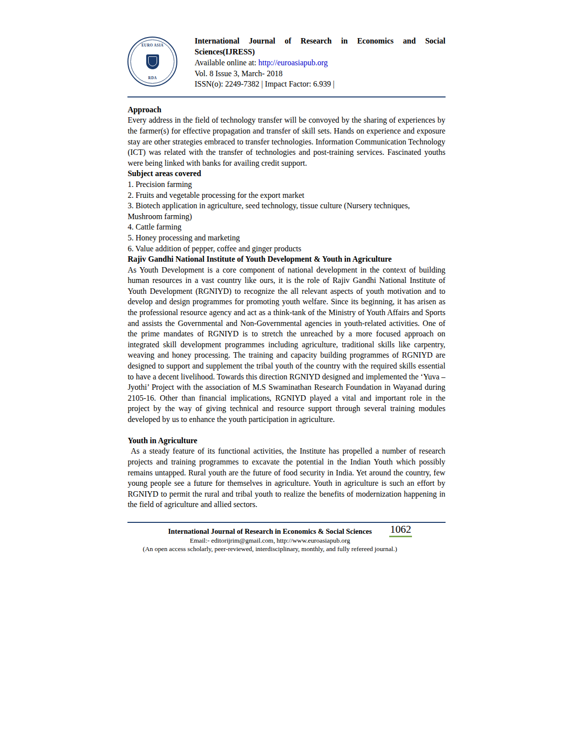EURO ASIA
RDA
International Journal of Research in Economics and Social Sciences(IJRESS)
Available online at: http://euroasiapub.org
Vol. 8 Issue 3, March- 2018
ISSN(o): 2249-7382 | Impact Factor: 6.939 |
Approach
Every address in the field of technology transfer will be convoyed by the sharing of experiences by the farmer(s) for effective propagation and transfer of skill sets. Hands on experience and exposure stay are other strategies embraced to transfer technologies. Information Communication Technology (ICT) was related with the transfer of technologies and post-training services. Fascinated youths were being linked with banks for availing credit support.
Subject areas covered
1. Precision farming
2. Fruits and vegetable processing for the export market
3. Biotech application in agriculture, seed technology, tissue culture (Nursery techniques, Mushroom farming)
4. Cattle farming
5. Honey processing and marketing
6. Value addition of pepper, coffee and ginger products
Rajiv Gandhi National Institute of Youth Development & Youth in Agriculture
As Youth Development is a core component of national development in the context of building human resources in a vast country like ours, it is the role of Rajiv Gandhi National Institute of Youth Development (RGNIYD) to recognize the all relevant aspects of youth motivation and to develop and design programmes for promoting youth welfare. Since its beginning, it has arisen as the professional resource agency and act as a think-tank of the Ministry of Youth Affairs and Sports and assists the Governmental and Non-Governmental agencies in youth-related activities. One of the prime mandates of RGNIYD is to stretch the unreached by a more focused approach on integrated skill development programmes including agriculture, traditional skills like carpentry, weaving and honey processing. The training and capacity building programmes of RGNIYD are designed to support and supplement the tribal youth of the country with the required skills essential to have a decent livelihood. Towards this direction RGNIYD designed and implemented the ‘Yuva –Jyothi’ Project with the association of M.S Swaminathan Research Foundation in Wayanad during 2105-16. Other than financial implications, RGNIYD played a vital and important role in the project by the way of giving technical and resource support through several training modules developed by us to enhance the youth participation in agriculture.
Youth in Agriculture
As a steady feature of its functional activities, the Institute has propelled a number of research projects and training programmes to excavate the potential in the Indian Youth which possibly remains untapped. Rural youth are the future of food security in India. Yet around the country, few young people see a future for themselves in agriculture. Youth in agriculture is such an effort by RGNIYD to permit the rural and tribal youth to realize the benefits of modernization happening in the field of agriculture and allied sectors.
International Journal of Research in Economics & Social Sciences
Email:- editorijrim@gmail.com, http://www.euroasiapub.org
(An open access scholarly, peer-reviewed, interdisciplinary, monthly, and fully refereed journal.)
1062